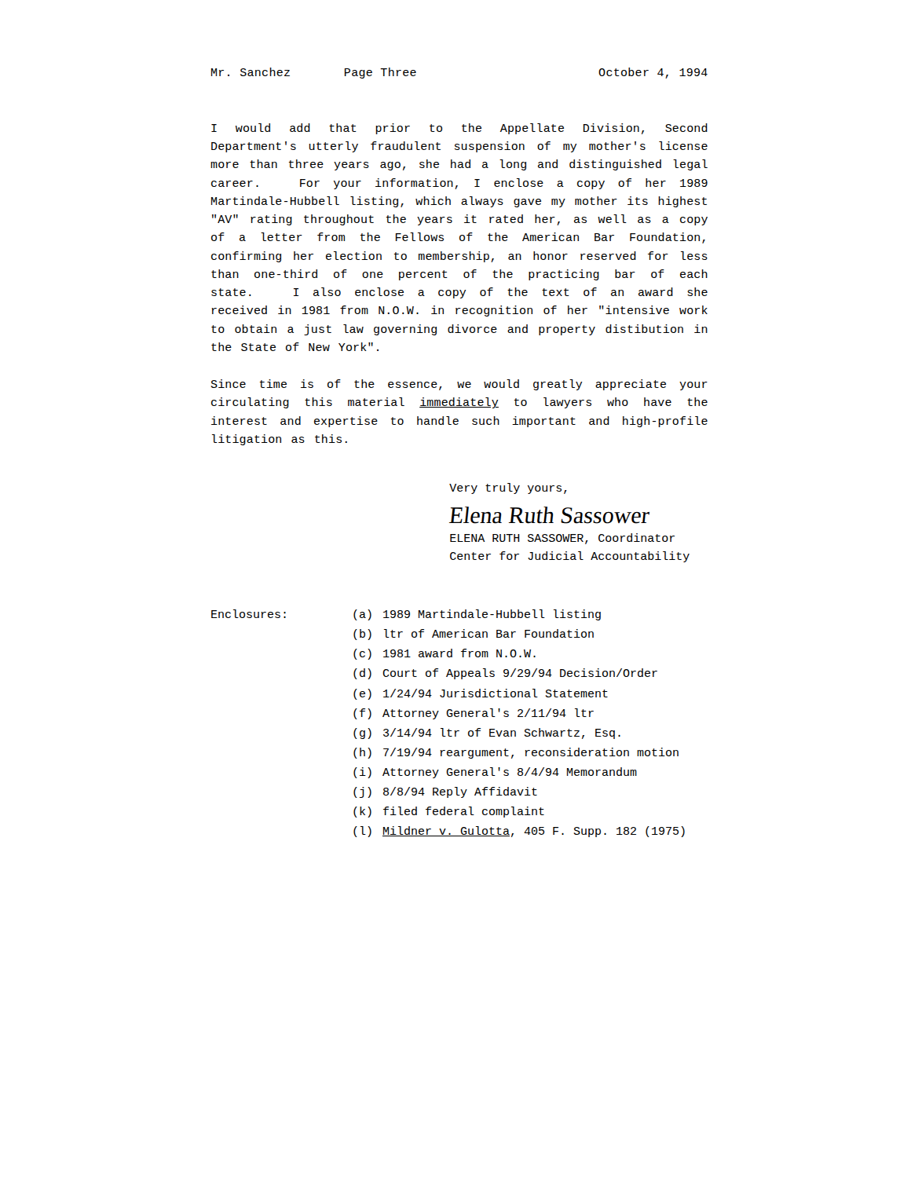Mr. Sanchez
Page Three
October 4, 1994
I would add that prior to the Appellate Division, Second Department's utterly fraudulent suspension of my mother's license more than three years ago, she had a long and distinguished legal career. For your information, I enclose a copy of her 1989 Martindale-Hubbell listing, which always gave my mother its highest "AV" rating throughout the years it rated her, as well as a copy of a letter from the Fellows of the American Bar Foundation, confirming her election to membership, an honor reserved for less than one-third of one percent of the practicing bar of each state. I also enclose a copy of the text of an award she received in 1981 from N.O.W. in recognition of her "intensive work to obtain a just law governing divorce and property distibution in the State of New York".
Since time is of the essence, we would greatly appreciate your circulating this material immediately to lawyers who have the interest and expertise to handle such important and high-profile litigation as this.
Very truly yours,
Elena Ruth Sassower
ELENA RUTH SASSOWER, Coordinator
Center for Judicial Accountability
Enclosures:
(a) 1989 Martindale-Hubbell listing
(b) ltr of American Bar Foundation
(c) 1981 award from N.O.W.
(d) Court of Appeals 9/29/94 Decision/Order
(e) 1/24/94 Jurisdictional Statement
(f) Attorney General's 2/11/94 ltr
(g) 3/14/94 ltr of Evan Schwartz, Esq.
(h) 7/19/94 reargument, reconsideration motion
(i) Attorney General's 8/4/94 Memorandum
(j) 8/8/94 Reply Affidavit
(k) filed federal complaint
(l) Mildner v. Gulotta, 405 F. Supp. 182 (1975)